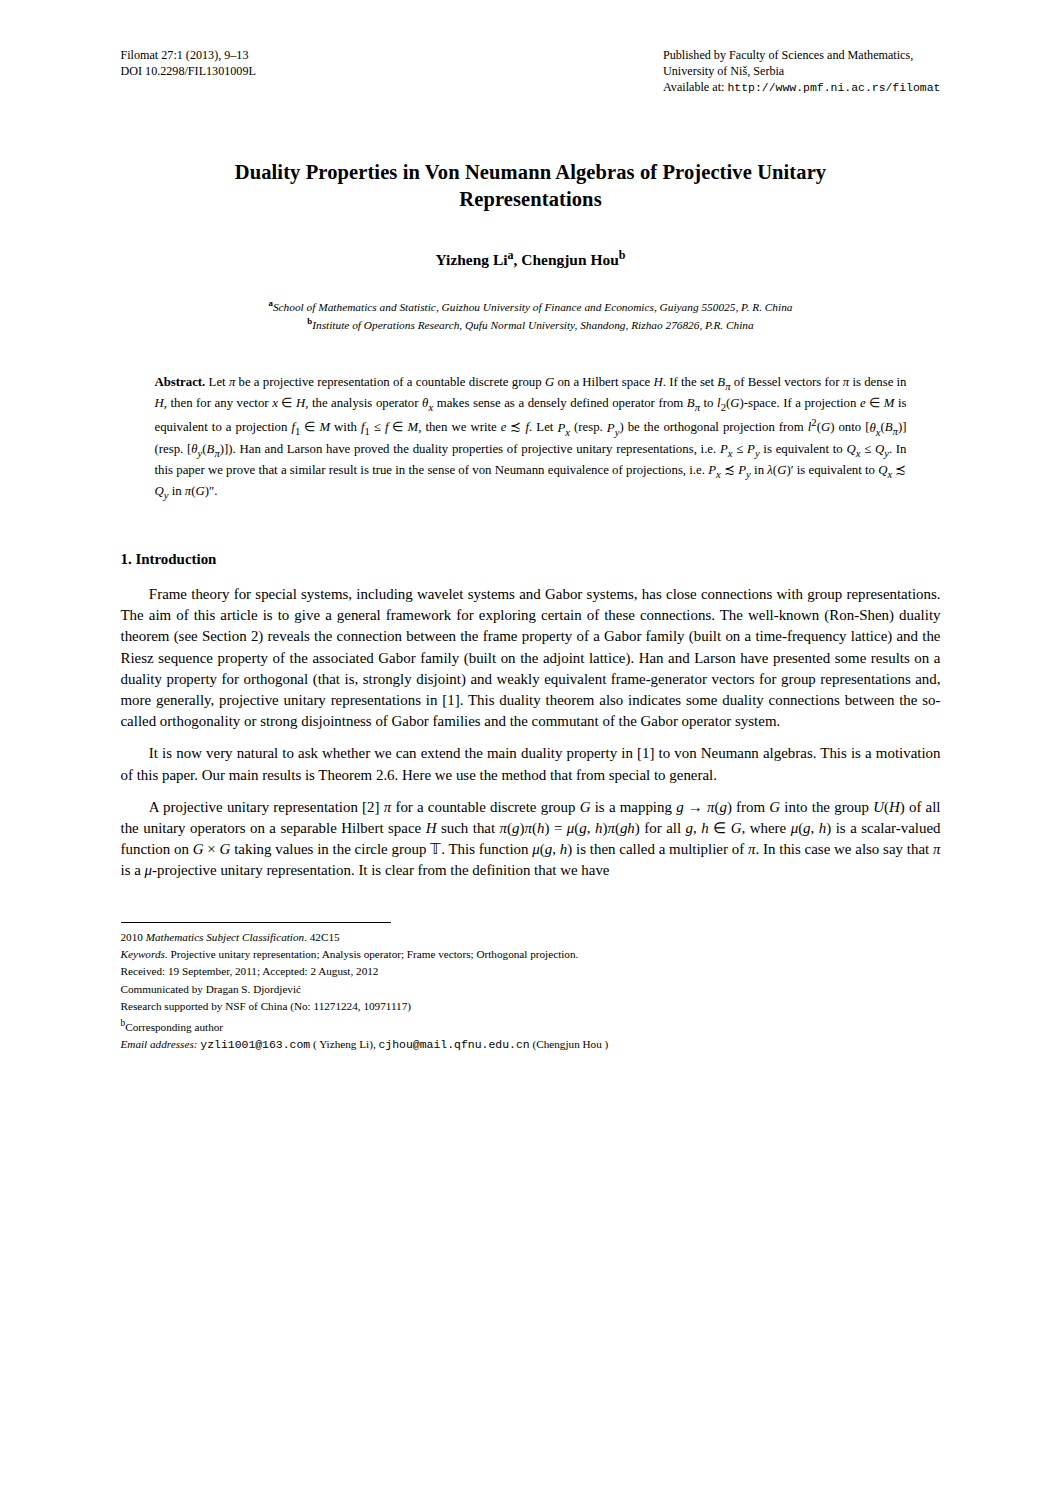Filomat 27:1 (2013), 9–13
DOI 10.2298/FIL1301009L
Published by Faculty of Sciences and Mathematics,
University of Niš, Serbia
Available at: http://www.pmf.ni.ac.rs/filomat
Duality Properties in Von Neumann Algebras of Projective Unitary
Representations
Yizheng Lia, Chengjun Houb
aSchool of Mathematics and Statistic, Guizhou University of Finance and Economics, Guiyang 550025, P. R. China
bInstitute of Operations Research, Qufu Normal University, Shandong, Rizhao 276826, P.R. China
Abstract. Let π be a projective representation of a countable discrete group G on a Hilbert space H. If the set Bπ of Bessel vectors for π is dense in H, then for any vector x ∈ H, the analysis operator θx makes sense as a densely defined operator from Bπ to l2(G)-space. If a projection e ∈ M is equivalent to a projection f1 ∈ M with f1 ≤ f ∈ M, then we write e ≾ f. Let Px (resp. Py) be the orthogonal projection from l2(G) onto [θx(Bπ)] (resp. [θy(Bπ)]). Han and Larson have proved the duality properties of projective unitary representations, i.e. Px ≤ Py is equivalent to Qx ≤ Qy. In this paper we prove that a similar result is true in the sense of von Neumann equivalence of projections, i.e. Px ≾ Py in λ(G)′ is equivalent to Qx ≾ Qy in π(G)″.
1. Introduction
Frame theory for special systems, including wavelet systems and Gabor systems, has close connections with group representations. The aim of this article is to give a general framework for exploring certain of these connections. The well-known (Ron-Shen) duality theorem (see Section 2) reveals the connection between the frame property of a Gabor family (built on a time-frequency lattice) and the Riesz sequence property of the associated Gabor family (built on the adjoint lattice). Han and Larson have presented some results on a duality property for orthogonal (that is, strongly disjoint) and weakly equivalent frame-generator vectors for group representations and, more generally, projective unitary representations in [1]. This duality theorem also indicates some duality connections between the so-called orthogonality or strong disjointness of Gabor families and the commutant of the Gabor operator system.
It is now very natural to ask whether we can extend the main duality property in [1] to von Neumann algebras. This is a motivation of this paper. Our main results is Theorem 2.6. Here we use the method that from special to general.
A projective unitary representation [2] π for a countable discrete group G is a mapping g → π(g) from G into the group U(H) of all the unitary operators on a separable Hilbert space H such that π(g)π(h) = μ(g, h)π(gh) for all g, h ∈ G, where μ(g, h) is a scalar-valued function on G × G taking values in the circle group 𝕋. This function μ(g, h) is then called a multiplier of π. In this case we also say that π is a μ-projective unitary representation. It is clear from the definition that we have
2010 Mathematics Subject Classification. 42C15
Keywords. Projective unitary representation; Analysis operator; Frame vectors; Orthogonal projection.
Received: 19 September, 2011; Accepted: 2 August, 2012
Communicated by Dragan S. Djordjević
Research supported by NSF of China (No: 11271224, 10971117)
bCorresponding author
Email addresses: yzli1001@163.com ( Yizheng Li), cjhou@mail.qfnu.edu.cn (Chengjun Hou )